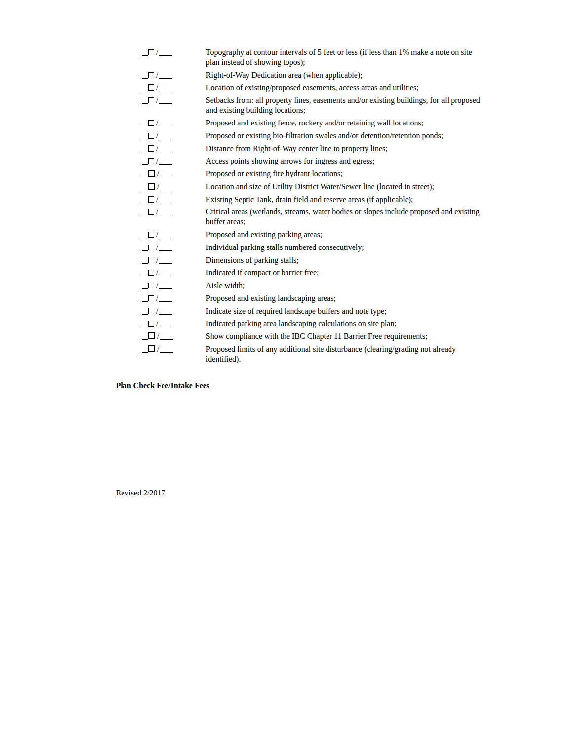| / | Topography at contour intervals of 5 feet or less (if less than 1% make a note on site plan instead of showing topos); |
| / | Right-of-Way Dedication area (when applicable); |
| / | Location of existing/proposed easements, access areas and utilities; |
| / | Setbacks from: all property lines, easements and/or existing buildings, for all proposed and existing building locations; |
| / | Proposed and existing fence, rockery and/or retaining wall locations; |
| / | Proposed or existing bio-filtration swales and/or detention/retention ponds; |
| / | Distance from Right-of-Way center line to property lines; |
| / | Access points showing arrows for ingress and egress; |
| / | Proposed or existing fire hydrant locations; |
| / | Location and size of Utility District Water/Sewer line (located in street); |
| / | Existing Septic Tank, drain field and reserve areas (if applicable); |
| / | Critical areas (wetlands, streams, water bodies or slopes include proposed and existing buffer areas; |
| / | Proposed and existing parking areas; |
| / | Individual parking stalls numbered consecutively; |
| / | Dimensions of parking stalls; |
| / | Indicated if compact or barrier free; |
| / | Aisle width; |
| / | Proposed and existing landscaping areas; |
| / | Indicate size of required landscape buffers and note type; |
| / | Indicated parking area landscaping calculations on site plan; |
| / | Show compliance with the IBC Chapter 11 Barrier Free requirements; |
| / | Proposed limits of any additional site disturbance (clearing/grading not already identified). |
Plan Check Fee/Intake Fees
Revised 2/2017